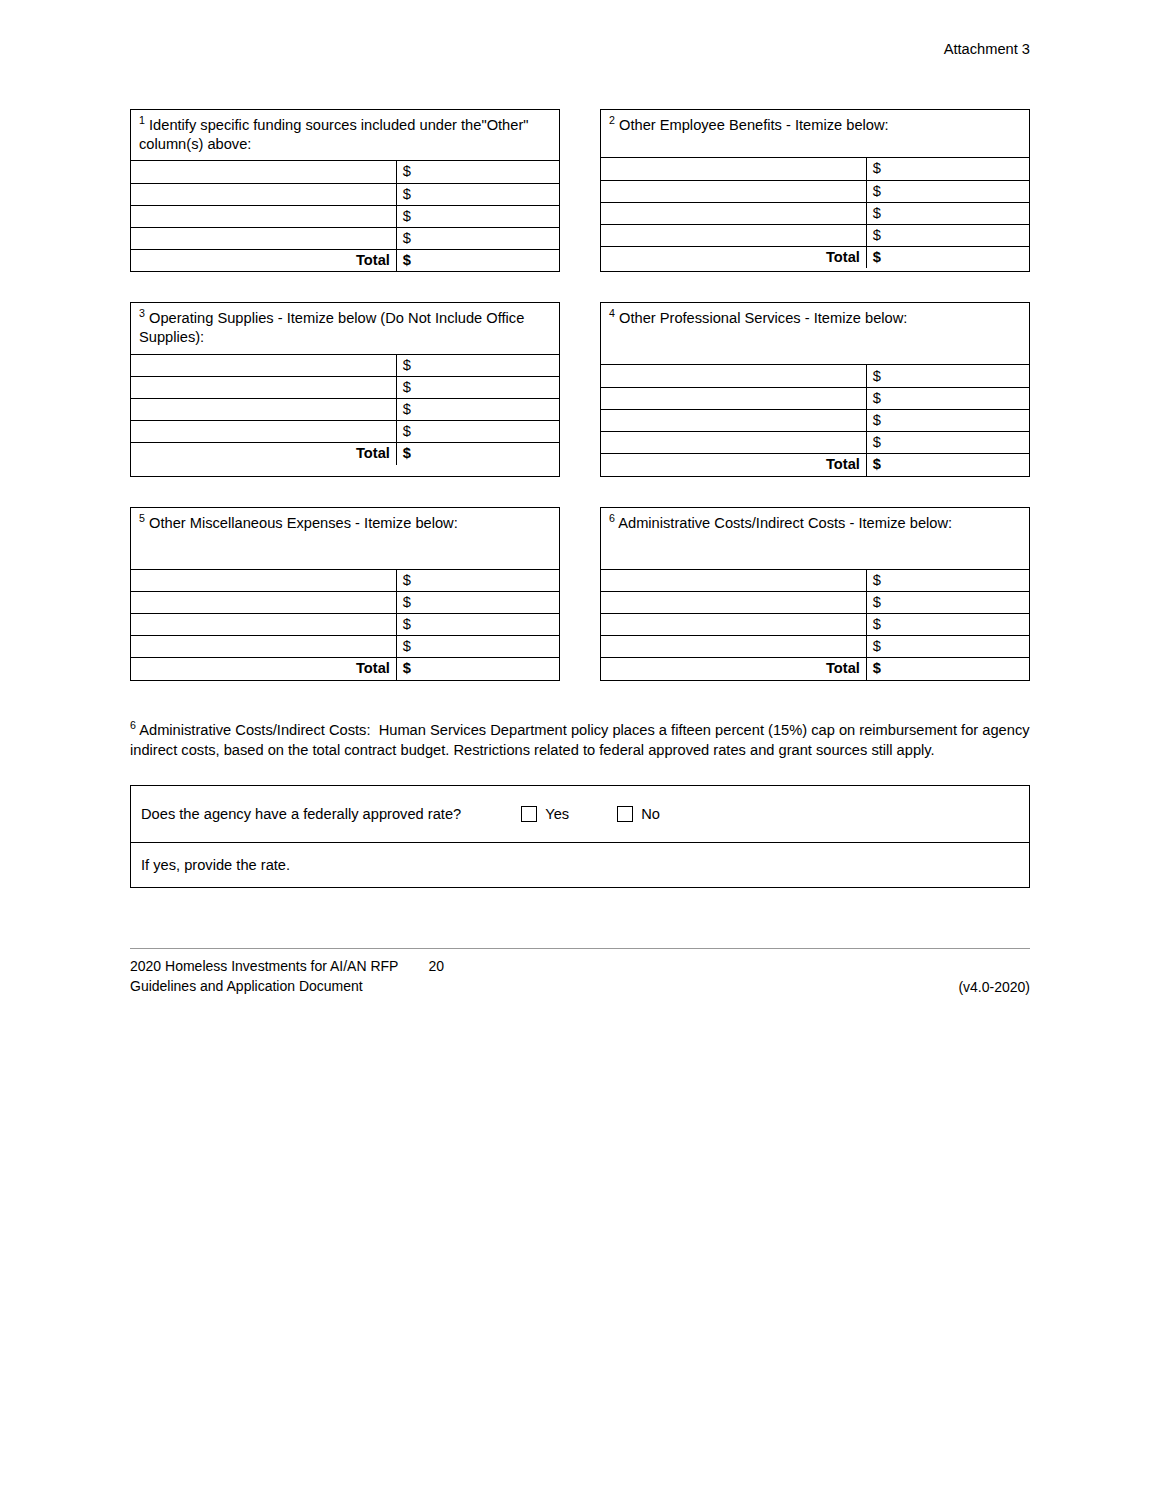Attachment 3
1 Identify specific funding sources included under the"Other" column(s) above:
| | $ |
| | $ |
| | $ |
| | $ |
| Total | $ |
2 Other Employee Benefits - Itemize below:
| | $ |
| | $ |
| | $ |
| | $ |
| Total | $ |
3 Operating Supplies - Itemize below (Do Not Include Office Supplies):
| | $ |
| | $ |
| | $ |
| | $ |
| Total | $ |
4 Other Professional Services - Itemize below:
| | $ |
| | $ |
| | $ |
| | $ |
| Total | $ |
5 Other Miscellaneous Expenses - Itemize below:
| | $ |
| | $ |
| | $ |
| | $ |
| Total | $ |
6 Administrative Costs/Indirect Costs - Itemize below:
| | $ |
| | $ |
| | $ |
| | $ |
| Total | $ |
6 Administrative Costs/Indirect Costs: Human Services Department policy places a fifteen percent (15%) cap on reimbursement for agency indirect costs, based on the total contract budget. Restrictions related to federal approved rates and grant sources still apply.
Does the agency have a federally approved rate?
Yes No
If yes, provide the rate.
2020 Homeless Investments for AI/AN RFP20
Guidelines and Application Document
(v4.0-2020)